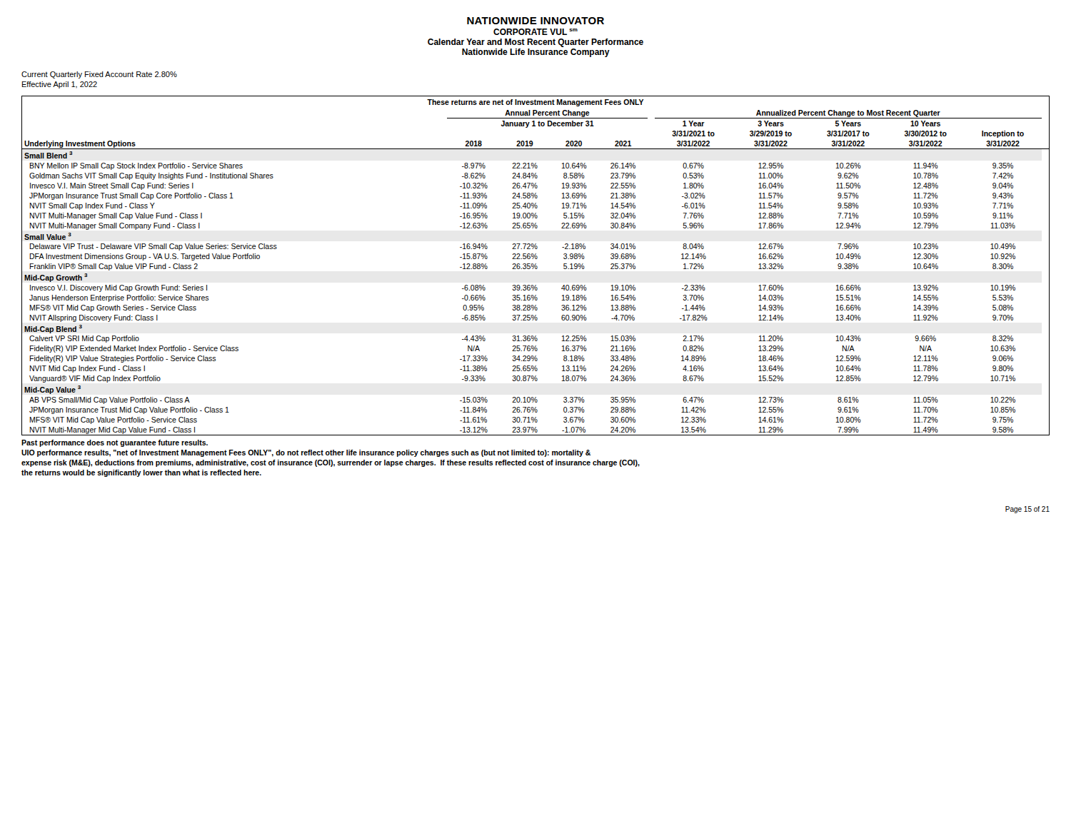NATIONWIDE INNOVATOR
CORPORATE VUL sm
Calendar Year and Most Recent Quarter Performance
Nationwide Life Insurance Company
Current Quarterly Fixed Account Rate 2.80%
Effective April 1, 2022
| These returns are net of Investment Management Fees ONLY |
| | Annual Percent Change | | Annualized Percent Change to Most Recent Quarter | |
| | January 1 to December 31 | | 1 Year | 3 Years | 5 Years | 10 Years | | |
| | | | | | | 3/31/2021 to | 3/29/2019 to | 3/31/2017 to | 3/30/2012 to | Inception to | |
| Underlying Investment Options | 2018 | 2019 | 2020 | 2021 | | 3/31/2022 | 3/31/2022 | 3/31/2022 | 3/31/2022 | 3/31/2022 | |
| Small Blend 3 | |
| BNY Mellon IP Small Cap Stock Index Portfolio - Service Shares | -8.97% | 22.21% | 10.64% | 26.14% | | 0.67% | 12.95% | 10.26% | 11.94% | 9.35% | |
| Goldman Sachs VIT Small Cap Equity Insights Fund - Institutional Shares | -8.62% | 24.84% | 8.58% | 23.79% | | 0.53% | 11.00% | 9.62% | 10.78% | 7.42% | |
| Invesco V.I. Main Street Small Cap Fund: Series I | -10.32% | 26.47% | 19.93% | 22.55% | | 1.80% | 16.04% | 11.50% | 12.48% | 9.04% | |
| JPMorgan Insurance Trust Small Cap Core Portfolio - Class 1 | -11.93% | 24.58% | 13.69% | 21.38% | | -3.02% | 11.57% | 9.57% | 11.72% | 9.43% | |
| NVIT Small Cap Index Fund - Class Y | -11.09% | 25.40% | 19.71% | 14.54% | | -6.01% | 11.54% | 9.58% | 10.93% | 7.71% | |
| NVIT Multi-Manager Small Cap Value Fund - Class I | -16.95% | 19.00% | 5.15% | 32.04% | | 7.76% | 12.88% | 7.71% | 10.59% | 9.11% | |
| NVIT Multi-Manager Small Company Fund - Class I | -12.63% | 25.65% | 22.69% | 30.84% | | 5.96% | 17.86% | 12.94% | 12.79% | 11.03% | |
| Small Value 3 | |
| Delaware VIP Trust - Delaware VIP Small Cap Value Series: Service Class | -16.94% | 27.72% | -2.18% | 34.01% | | 8.04% | 12.67% | 7.96% | 10.23% | 10.49% | |
| DFA Investment Dimensions Group - VA U.S. Targeted Value Portfolio | -15.87% | 22.56% | 3.98% | 39.68% | | 12.14% | 16.62% | 10.49% | 12.30% | 10.92% | |
| Franklin VIP® Small Cap Value VIP Fund - Class 2 | -12.88% | 26.35% | 5.19% | 25.37% | | 1.72% | 13.32% | 9.38% | 10.64% | 8.30% | |
| Mid-Cap Growth 3 | |
| Invesco V.I. Discovery Mid Cap Growth Fund: Series I | -6.08% | 39.36% | 40.69% | 19.10% | | -2.33% | 17.60% | 16.66% | 13.92% | 10.19% | |
| Janus Henderson Enterprise Portfolio: Service Shares | -0.66% | 35.16% | 19.18% | 16.54% | | 3.70% | 14.03% | 15.51% | 14.55% | 5.53% | |
| MFS® VIT Mid Cap Growth Series - Service Class | 0.95% | 38.28% | 36.12% | 13.88% | | -1.44% | 14.93% | 16.66% | 14.39% | 5.08% | |
| NVIT Allspring Discovery Fund: Class I | -6.85% | 37.25% | 60.90% | -4.70% | | -17.82% | 12.14% | 13.40% | 11.92% | 9.70% | |
| Mid-Cap Blend 3 | |
| Calvert VP SRI Mid Cap Portfolio | -4.43% | 31.36% | 12.25% | 15.03% | | 2.17% | 11.20% | 10.43% | 9.66% | 8.32% | |
| Fidelity(R) VIP Extended Market Index Portfolio - Service Class | N/A | 25.76% | 16.37% | 21.16% | | 0.82% | 13.29% | N/A | N/A | 10.63% | |
| Fidelity(R) VIP Value Strategies Portfolio - Service Class | -17.33% | 34.29% | 8.18% | 33.48% | | 14.89% | 18.46% | 12.59% | 12.11% | 9.06% | |
| NVIT Mid Cap Index Fund - Class I | -11.38% | 25.65% | 13.11% | 24.26% | | 4.16% | 13.64% | 10.64% | 11.78% | 9.80% | |
| Vanguard® VIF Mid Cap Index Portfolio | -9.33% | 30.87% | 18.07% | 24.36% | | 8.67% | 15.52% | 12.85% | 12.79% | 10.71% | |
| Mid-Cap Value 3 | |
| AB VPS Small/Mid Cap Value Portfolio - Class A | -15.03% | 20.10% | 3.37% | 35.95% | | 6.47% | 12.73% | 8.61% | 11.05% | 10.22% | |
| JPMorgan Insurance Trust Mid Cap Value Portfolio - Class 1 | -11.84% | 26.76% | 0.37% | 29.88% | | 11.42% | 12.55% | 9.61% | 11.70% | 10.85% | |
| MFS® VIT Mid Cap Value Portfolio - Service Class | -11.61% | 30.71% | 3.67% | 30.60% | | 12.33% | 14.61% | 10.80% | 11.72% | 9.75% | |
| NVIT Multi-Manager Mid Cap Value Fund - Class I | -13.12% | 23.97% | -1.07% | 24.20% | | 13.54% | 11.29% | 7.99% | 11.49% | 9.58% | |
Past performance does not guarantee future results.
UIO performance results, "net of Investment Management Fees ONLY", do not reflect other life insurance policy charges such as (but not limited to): mortality &
expense risk (M&E), deductions from premiums, administrative, cost of insurance (COI), surrender or lapse charges. If these results reflected cost of insurance charge (COI),
the returns would be significantly lower than what is reflected here.
Page 15 of 21